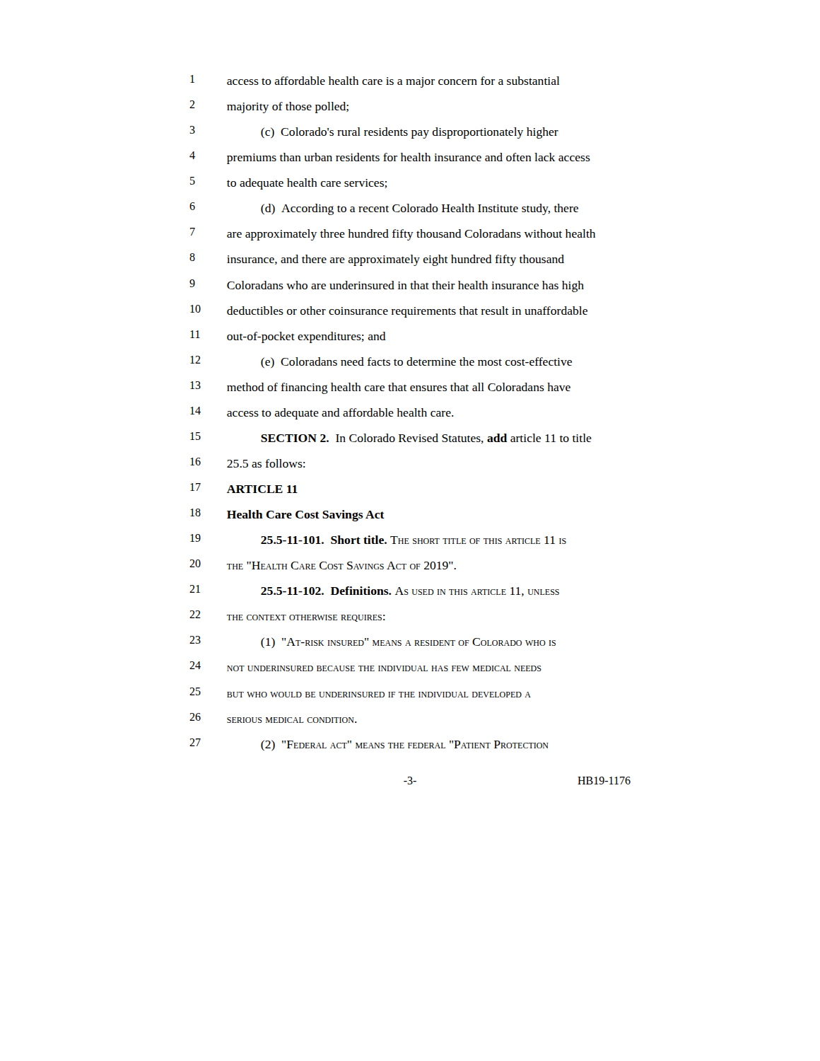| 1 | access to affordable health care is a major concern for a substantial |
| 2 | majority of those polled; |
| 3 | (c) Colorado's rural residents pay disproportionately higher |
| 4 | premiums than urban residents for health insurance and often lack access |
| 5 | to adequate health care services; |
| 6 | (d) According to a recent Colorado Health Institute study, there |
| 7 | are approximately three hundred fifty thousand Coloradans without health |
| 8 | insurance, and there are approximately eight hundred fifty thousand |
| 9 | Coloradans who are underinsured in that their health insurance has high |
| 10 | deductibles or other coinsurance requirements that result in unaffordable |
| 11 | out-of-pocket expenditures; and |
| 12 | (e) Coloradans need facts to determine the most cost-effective |
| 13 | method of financing health care that ensures that all Coloradans have |
| 14 | access to adequate and affordable health care. |
| 15 | SECTION 2. In Colorado Revised Statutes, add article 11 to title |
| 16 | 25.5 as follows: |
| 17 | ARTICLE 11 |
| 18 | Health Care Cost Savings Act |
| 19 | 25.5-11-101. Short title. The short title of this article 11 is |
| 20 | the "Health Care Cost Savings Act of 2019". |
| 21 | 25.5-11-102. Definitions. As used in this article 11, unless |
| 22 | the context otherwise requires: |
| 23 | (1) "At-risk insured" means a resident of Colorado who is |
| 24 | not underinsured because the individual has few medical needs |
| 25 | but who would be underinsured if the individual developed a |
| 26 | serious medical condition. |
| 27 | (2) "Federal act" means the federal "Patient Protection |
-3-
HB19-1176